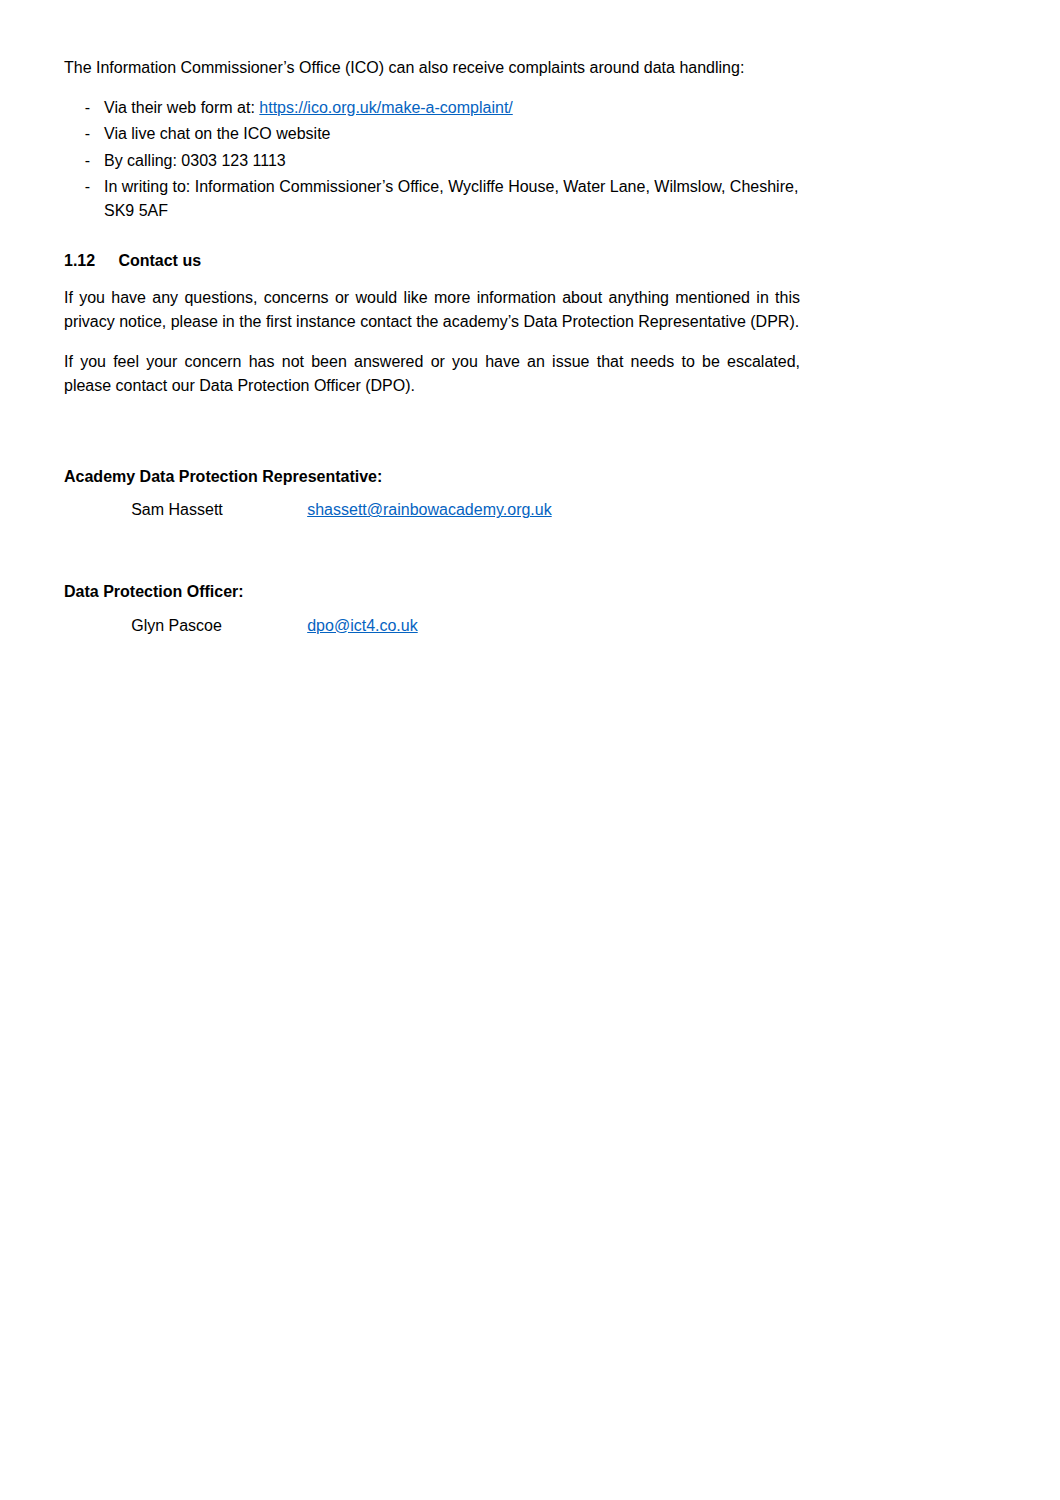The Information Commissioner’s Office (ICO) can also receive complaints around data handling:
Via their web form at: https://ico.org.uk/make-a-complaint/
Via live chat on the ICO website
By calling: 0303 123 1113
In writing to: Information Commissioner’s Office, Wycliffe House, Water Lane, Wilmslow, Cheshire, SK9 5AF
1.12 Contact us
If you have any questions, concerns or would like more information about anything mentioned in this privacy notice, please in the first instance contact the academy’s Data Protection Representative (DPR).
If you feel your concern has not been answered or you have an issue that needs to be escalated, please contact our Data Protection Officer (DPO).
Academy Data Protection Representative:
Sam Hassett shassett@rainbowacademy.org.uk
Data Protection Officer:
Glyn Pascoe dpo@ict4.co.uk